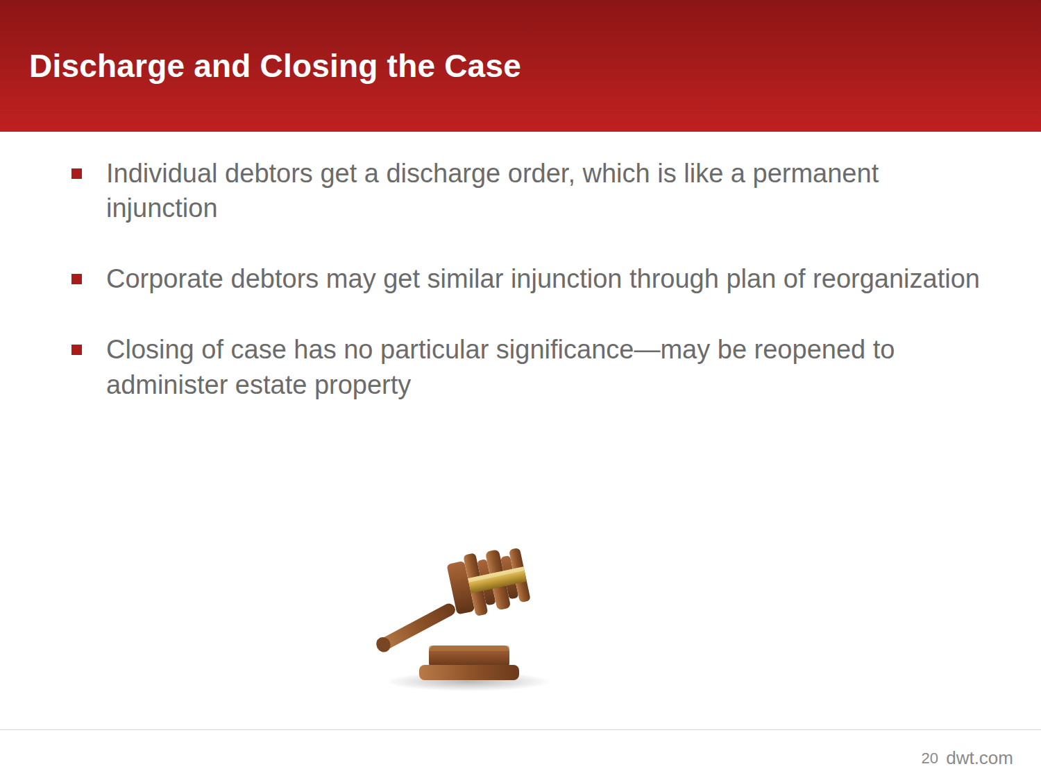Discharge and Closing the Case
Individual debtors get a discharge order, which is like a permanent injunction
Corporate debtors may get similar injunction through plan of reorganization
Closing of case has no particular significance—may be reopened to administer estate property
20
dwt.com